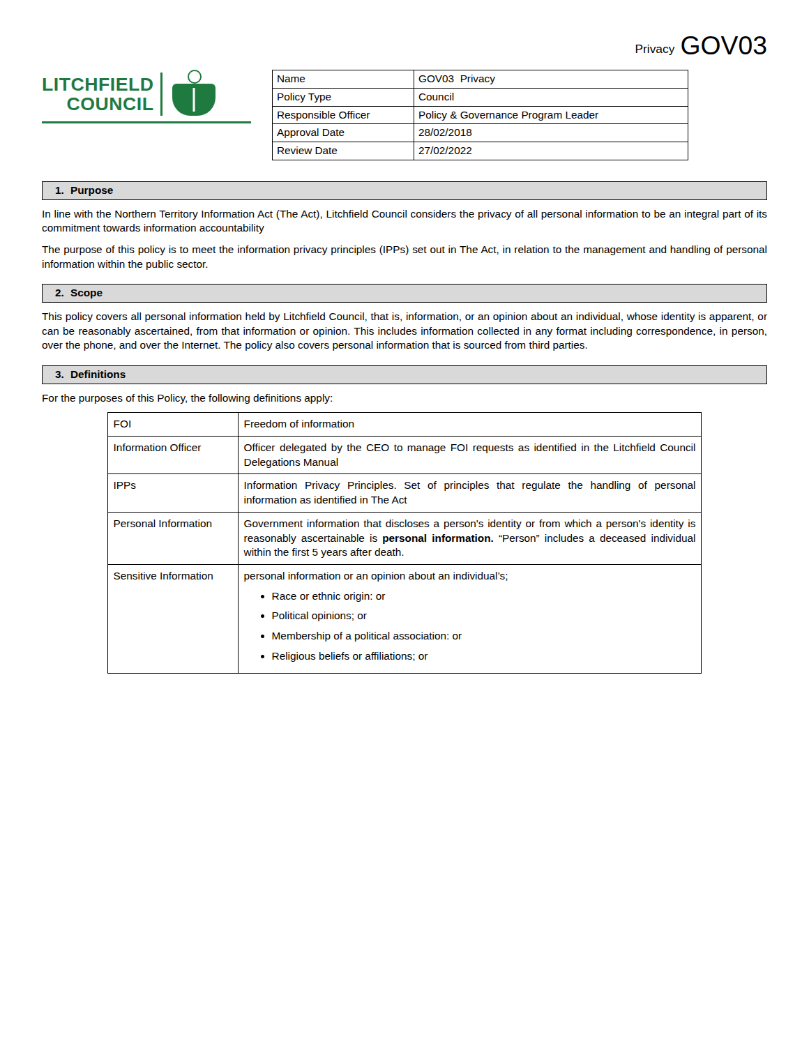Privacy GOV03
LITCHFIELD
COUNCIL
| Name | GOV03 Privacy |
| Policy Type | Council |
| Responsible Officer | Policy & Governance Program Leader |
| Approval Date | 28/02/2018 |
| Review Date | 27/02/2022 |
1. Purpose
In line with the Northern Territory Information Act (The Act), Litchfield Council considers the privacy of all personal information to be an integral part of its commitment towards information accountability
The purpose of this policy is to meet the information privacy principles (IPPs) set out in The Act, in relation to the management and handling of personal information within the public sector.
2. Scope
This policy covers all personal information held by Litchfield Council, that is, information, or an opinion about an individual, whose identity is apparent, or can be reasonably ascertained, from that information or opinion. This includes information collected in any format including correspondence, in person, over the phone, and over the Internet. The policy also covers personal information that is sourced from third parties.
3. Definitions
For the purposes of this Policy, the following definitions apply:
| FOI | Freedom of information |
| Information Officer | Officer delegated by the CEO to manage FOI requests as identified in the Litchfield Council Delegations Manual |
| IPPs | Information Privacy Principles. Set of principles that regulate the handling of personal information as identified in The Act |
| Personal Information | Government information that discloses a person's identity or from which a person's identity is reasonably ascertainable is personal information. “Person” includes a deceased individual within the first 5 years after death. |
| Sensitive Information | personal information or an opinion about an individual’s; Race or ethnic origin: or Political opinions; or Membership of a political association: or Religious beliefs or affiliations; or |